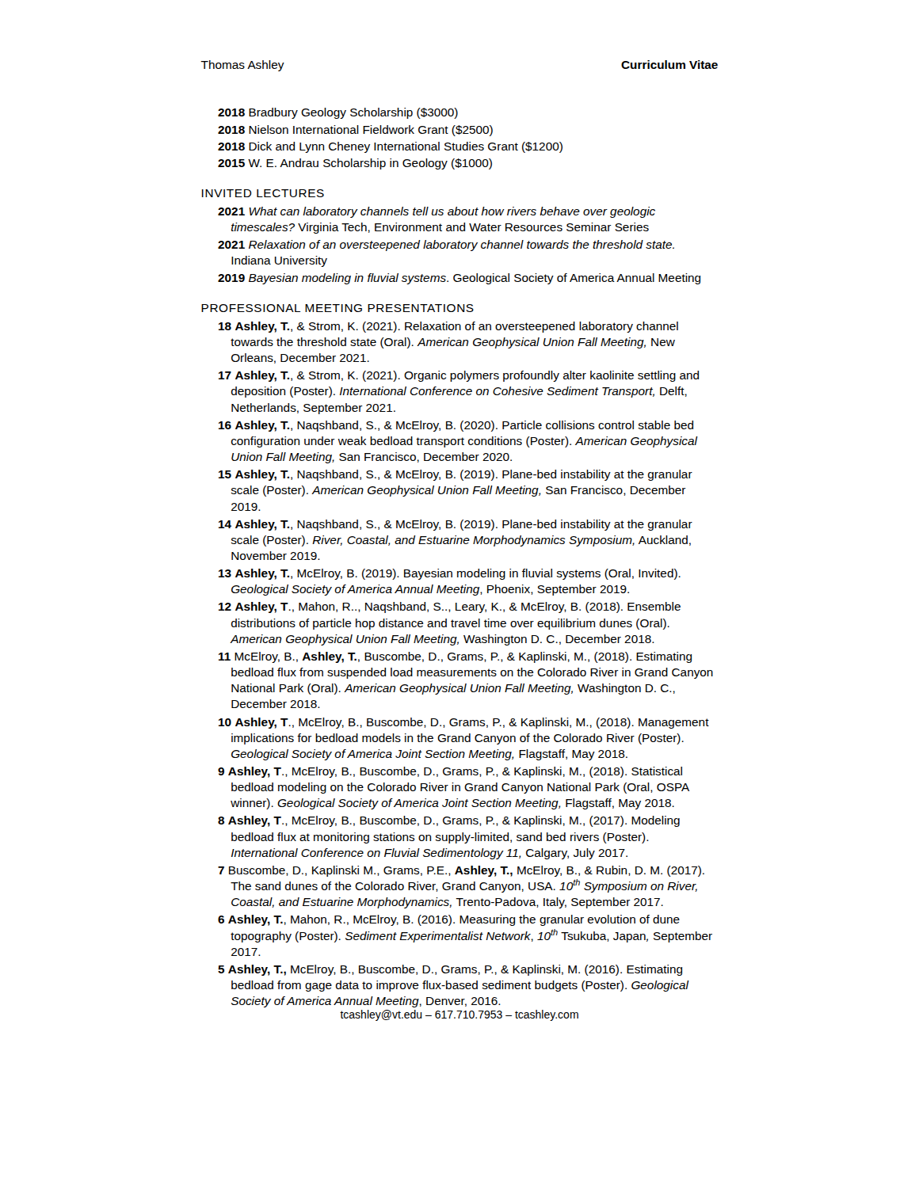Thomas Ashley
Curriculum Vitae
2018 Bradbury Geology Scholarship ($3000)
2018 Nielson International Fieldwork Grant ($2500)
2018 Dick and Lynn Cheney International Studies Grant ($1200)
2015 W. E. Andrau Scholarship in Geology ($1000)
INVITED LECTURES
2021 What can laboratory channels tell us about how rivers behave over geologic timescales? Virginia Tech, Environment and Water Resources Seminar Series
2021 Relaxation of an oversteepened laboratory channel towards the threshold state. Indiana University
2019 Bayesian modeling in fluvial systems. Geological Society of America Annual Meeting
PROFESSIONAL MEETING PRESENTATIONS
18 Ashley, T., & Strom, K. (2021). Relaxation of an oversteepened laboratory channel towards the threshold state (Oral). American Geophysical Union Fall Meeting, New Orleans, December 2021.
17 Ashley, T., & Strom, K. (2021). Organic polymers profoundly alter kaolinite settling and deposition (Poster). International Conference on Cohesive Sediment Transport, Delft, Netherlands, September 2021.
16 Ashley, T., Naqshband, S., & McElroy, B. (2020). Particle collisions control stable bed configuration under weak bedload transport conditions (Poster). American Geophysical Union Fall Meeting, San Francisco, December 2020.
15 Ashley, T., Naqshband, S., & McElroy, B. (2019). Plane-bed instability at the granular scale (Poster). American Geophysical Union Fall Meeting, San Francisco, December 2019.
14 Ashley, T., Naqshband, S., & McElroy, B. (2019). Plane-bed instability at the granular scale (Poster). River, Coastal, and Estuarine Morphodynamics Symposium, Auckland, November 2019.
13 Ashley, T., McElroy, B. (2019). Bayesian modeling in fluvial systems (Oral, Invited). Geological Society of America Annual Meeting, Phoenix, September 2019.
12 Ashley, T., Mahon, R.., Naqshband, S.., Leary, K., & McElroy, B. (2018). Ensemble distributions of particle hop distance and travel time over equilibrium dunes (Oral). American Geophysical Union Fall Meeting, Washington D. C., December 2018.
11 McElroy, B., Ashley, T., Buscombe, D., Grams, P., & Kaplinski, M., (2018). Estimating bedload flux from suspended load measurements on the Colorado River in Grand Canyon National Park (Oral). American Geophysical Union Fall Meeting, Washington D. C., December 2018.
10 Ashley, T., McElroy, B., Buscombe, D., Grams, P., & Kaplinski, M., (2018). Management implications for bedload models in the Grand Canyon of the Colorado River (Poster). Geological Society of America Joint Section Meeting, Flagstaff, May 2018.
9 Ashley, T., McElroy, B., Buscombe, D., Grams, P., & Kaplinski, M., (2018). Statistical bedload modeling on the Colorado River in Grand Canyon National Park (Oral, OSPA winner). Geological Society of America Joint Section Meeting, Flagstaff, May 2018.
8 Ashley, T., McElroy, B., Buscombe, D., Grams, P., & Kaplinski, M., (2017). Modeling bedload flux at monitoring stations on supply-limited, sand bed rivers (Poster). International Conference on Fluvial Sedimentology 11, Calgary, July 2017.
7 Buscombe, D., Kaplinski M., Grams, P.E., Ashley, T., McElroy, B., & Rubin, D. M. (2017). The sand dunes of the Colorado River, Grand Canyon, USA. 10th Symposium on River, Coastal, and Estuarine Morphodynamics, Trento-Padova, Italy, September 2017.
6 Ashley, T., Mahon, R., McElroy, B. (2016). Measuring the granular evolution of dune topography (Poster). Sediment Experimentalist Network, 10th Tsukuba, Japan, September 2017.
5 Ashley, T., McElroy, B., Buscombe, D., Grams, P., & Kaplinski, M. (2016). Estimating bedload from gage data to improve flux-based sediment budgets (Poster). Geological Society of America Annual Meeting, Denver, 2016.
tcashley@vt.edu – 617.710.7953 – tcashley.com